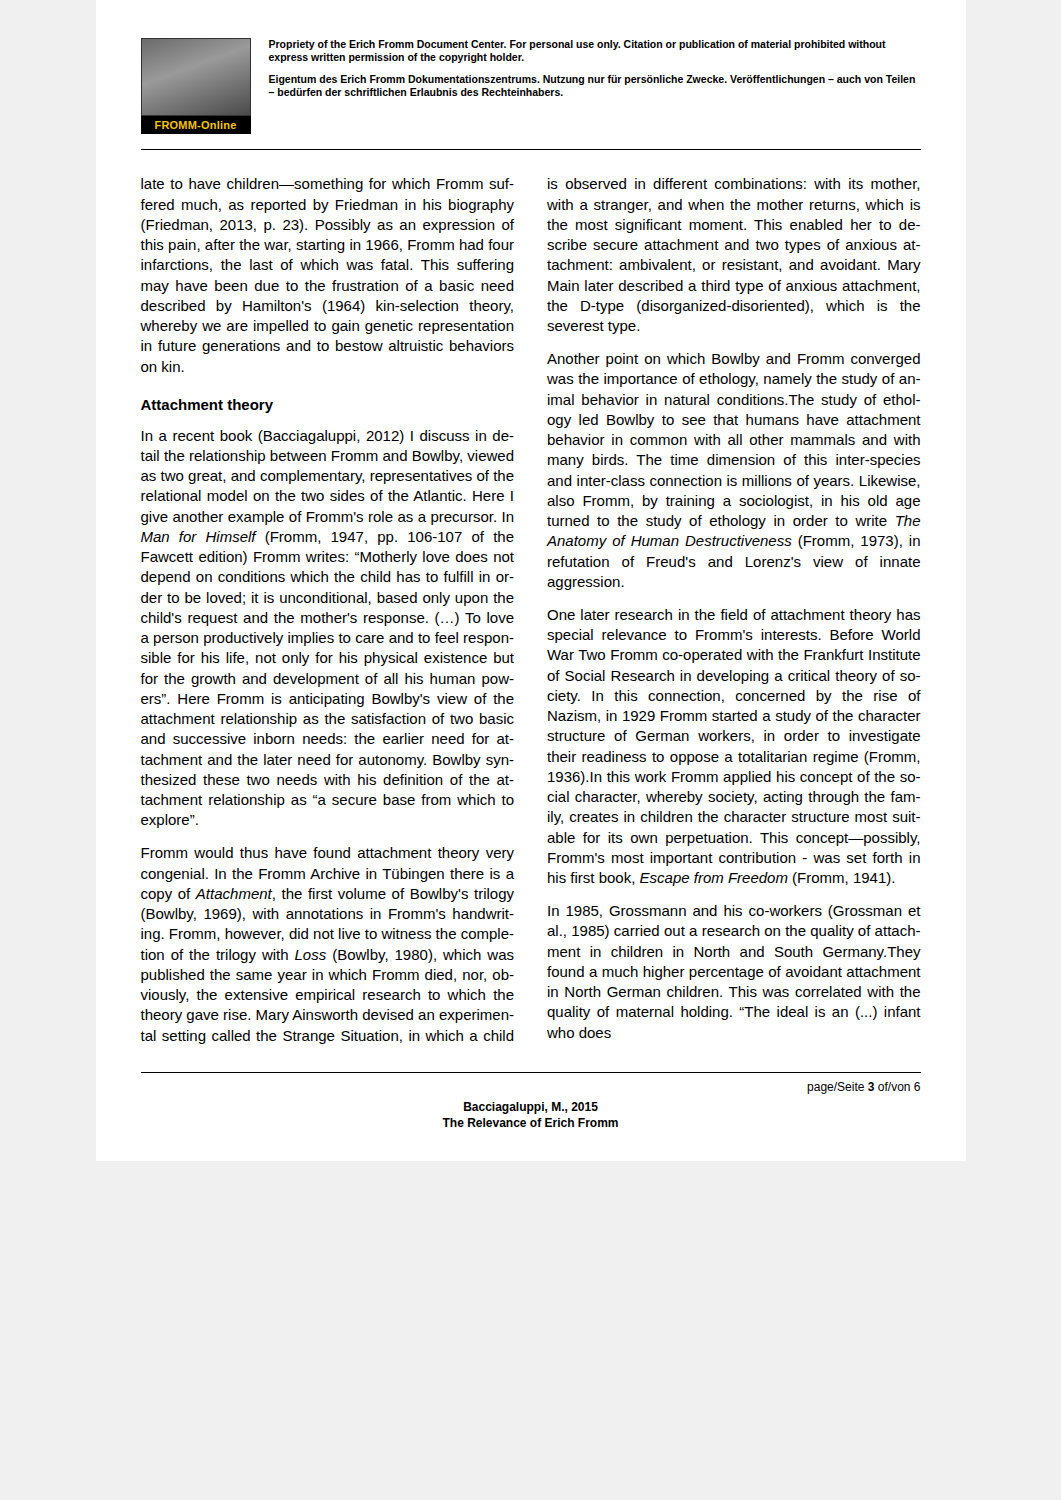FROMM-Online
Propriety of the Erich Fromm Document Center. For personal use only. Citation or publication of material prohibited without express written permission of the copyright holder.
Eigentum des Erich Fromm Dokumentationszentrums. Nutzung nur für persönliche Zwecke. Veröffentlichungen – auch von Teilen – bedürfen der schriftlichen Erlaubnis des Rechteinhabers.
late to have children—something for which Fromm suffered much, as reported by Friedman in his biography (Friedman, 2013, p. 23). Possibly as an expression of this pain, after the war, starting in 1966, Fromm had four infarctions, the last of which was fatal. This suffering may have been due to the frustration of a basic need described by Hamilton's (1964) kin-selection theory, whereby we are impelled to gain genetic representation in future generations and to bestow altruistic behaviors on kin.
Attachment theory
In a recent book (Bacciagaluppi, 2012) I discuss in detail the relationship between Fromm and Bowlby, viewed as two great, and complementary, representatives of the relational model on the two sides of the Atlantic. Here I give another example of Fromm's role as a precursor. In Man for Himself (Fromm, 1947, pp. 106-107 of the Fawcett edition) Fromm writes: “Motherly love does not depend on conditions which the child has to fulfill in order to be loved; it is unconditional, based only upon the child's request and the mother's response. (…) To love a person productively implies to care and to feel responsible for his life, not only for his physical existence but for the growth and development of all his human powers”. Here Fromm is anticipating Bowlby's view of the attachment relationship as the satisfaction of two basic and successive inborn needs: the earlier need for attachment and the later need for autonomy. Bowlby synthesized these two needs with his definition of the attachment relationship as “a secure base from which to explore”.
Fromm would thus have found attachment theory very congenial. In the Fromm Archive in Tübingen there is a copy of Attachment, the first volume of Bowlby's trilogy (Bowlby, 1969), with annotations in Fromm's handwriting. Fromm, however, did not live to witness the completion of the trilogy with Loss (Bowlby, 1980), which was published the same year in which Fromm died, nor, obviously, the extensive empirical research to which the theory gave rise. Mary Ainsworth devised an experimental setting called the Strange Situation, in which a child is observed in different combinations: with its mother, with a stranger, and when the mother returns, which is the most significant moment. This enabled her to describe secure attachment and two types of anxious attachment: ambivalent, or resistant, and avoidant. Mary Main later described a third type of anxious attachment, the D-type (disorganized-disoriented), which is the severest type.
Another point on which Bowlby and Fromm converged was the importance of ethology, namely the study of animal behavior in natural conditions.The study of ethology led Bowlby to see that humans have attachment behavior in common with all other mammals and with many birds. The time dimension of this inter-species and inter-class connection is millions of years. Likewise, also Fromm, by training a sociologist, in his old age turned to the study of ethology in order to write The Anatomy of Human Destructiveness (Fromm, 1973), in refutation of Freud's and Lorenz's view of innate aggression.
One later research in the field of attachment theory has special relevance to Fromm's interests. Before World War Two Fromm co-operated with the Frankfurt Institute of Social Research in developing a critical theory of society. In this connection, concerned by the rise of Nazism, in 1929 Fromm started a study of the character structure of German workers, in order to investigate their readiness to oppose a totalitarian regime (Fromm, 1936).In this work Fromm applied his concept of the social character, whereby society, acting through the family, creates in children the character structure most suitable for its own perpetuation. This concept—possibly, Fromm's most important contribution - was set forth in his first book, Escape from Freedom (Fromm, 1941).
In 1985, Grossmann and his co-workers (Grossman et al., 1985) carried out a research on the quality of attachment in children in North and South Germany.They found a much higher percentage of avoidant attachment in North German children. This was correlated with the quality of maternal holding. “The ideal is an (...) infant who does
page/Seite 3 of/von 6
Bacciagaluppi, M., 2015
The Relevance of Erich Fromm